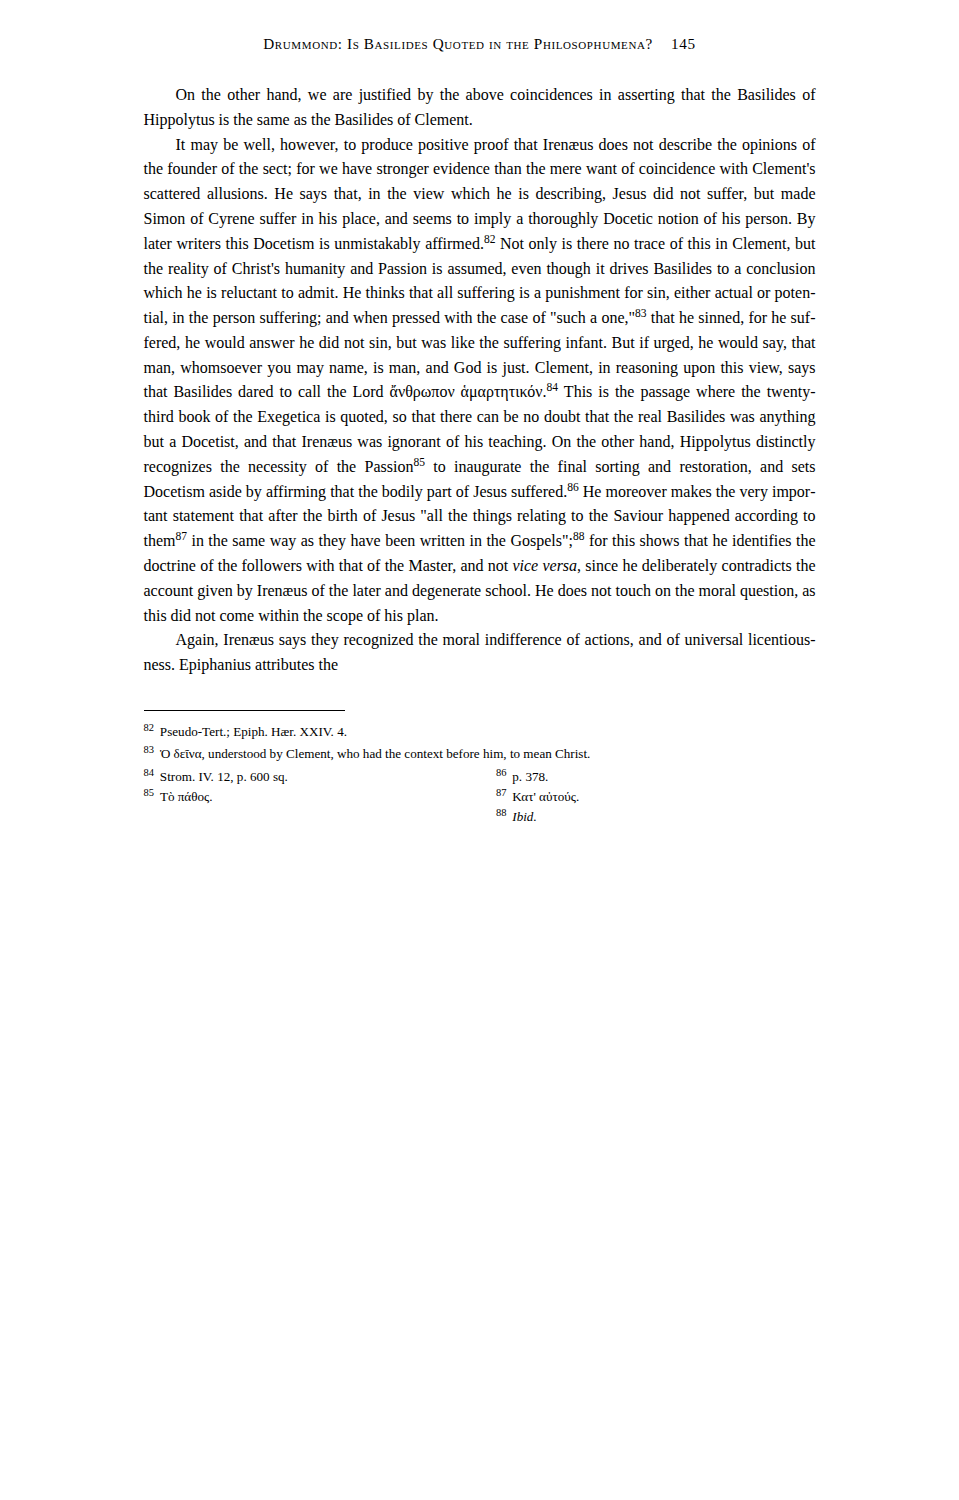Drummond: Is Basilides Quoted in the Philosophumena?145
On the other hand, we are justified by the above coincidences in asserting that the Basilides of Hippolytus is the same as the Basilides of Clement.
It may be well, however, to produce positive proof that Irenæus does not describe the opinions of the founder of the sect; for we have stronger evidence than the mere want of coincidence with Clement's scattered allusions. He says that, in the view which he is describing, Jesus did not suffer, but made Simon of Cyrene suffer in his place, and seems to imply a thoroughly Docetic notion of his person. By later writers this Docetism is unmistakably affirmed.82 Not only is there no trace of this in Clement, but the reality of Christ's humanity and Passion is assumed, even though it drives Basilides to a conclusion which he is reluctant to admit. He thinks that all suffering is a punishment for sin, either actual or potential, in the person suffering; and when pressed with the case of "such a one,"83 that he sinned, for he suffered, he would answer he did not sin, but was like the suffering infant. But if urged, he would say, that man, whomsoever you may name, is man, and God is just. Clement, in reasoning upon this view, says that Basilides dared to call the Lord ἄνθρωπον ἁμαρτητικόν.84 This is the passage where the twenty-third book of the Exegetica is quoted, so that there can be no doubt that the real Basilides was anything but a Docetist, and that Irenæus was ignorant of his teaching. On the other hand, Hippolytus distinctly recognizes the necessity of the Passion85 to inaugurate the final sorting and restoration, and sets Docetism aside by affirming that the bodily part of Jesus suffered.86 He moreover makes the very important statement that after the birth of Jesus "all the things relating to the Saviour happened according to them87 in the same way as they have been written in the Gospels";88 for this shows that he identifies the doctrine of the followers with that of the Master, and not vice versa, since he deliberately contradicts the account given by Irenæus of the later and degenerate school. He does not touch on the moral question, as this did not come within the scope of his plan.
Again, Irenæus says they recognized the moral indifference of actions, and of universal licentiousness. Epiphanius attributes the
82 Pseudo-Tert.; Epiph. Hær. XXIV. 4.
83 Ὁ δεῖνα, understood by Clement, who had the context before him, to mean Christ.
84 Strom. IV. 12, p. 600 sq.
85 Τὸ πάθος.
86 p. 378.
87 Κατ' αὐτούς.
88 Ibid.